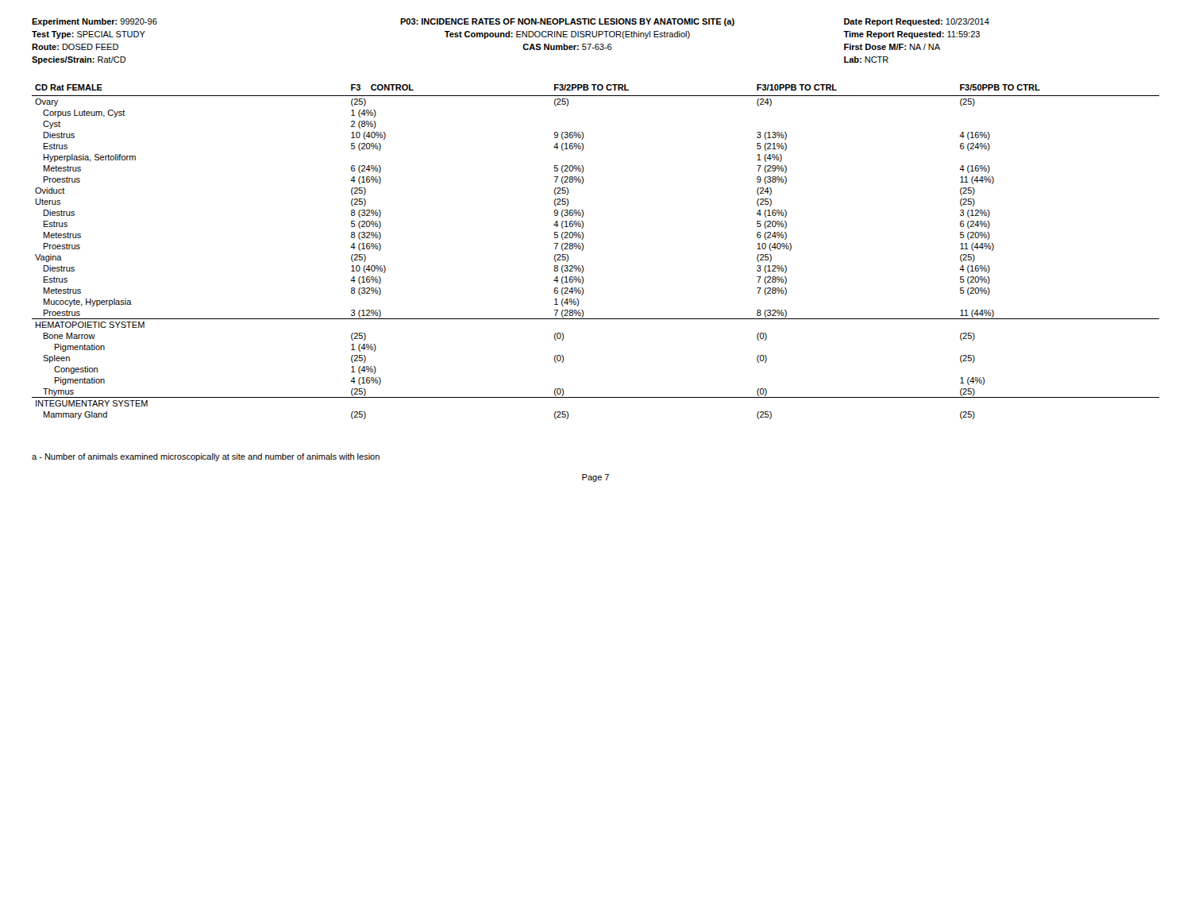Experiment Number: 99920-96
Test Type: SPECIAL STUDY
Route: DOSED FEED
Species/Strain: Rat/CD
P03: INCIDENCE RATES OF NON-NEOPLASTIC LESIONS BY ANATOMIC SITE (a)
Test Compound: ENDOCRINE DISRUPTOR(Ethinyl Estradiol)
CAS Number: 57-63-6
Date Report Requested: 10/23/2014
Time Report Requested: 11:59:23
First Dose M/F: NA / NA
Lab: NCTR
| CD Rat FEMALE | F3 CONTROL | F3/2PPB TO CTRL | F3/10PPB TO CTRL | F3/50PPB TO CTRL |
| --- | --- | --- | --- | --- |
| Ovary | (25) | (25) | (24) | (25) |
| Corpus Luteum, Cyst | 1 (4%) | | | |
| Cyst | 2 (8%) | | | |
| Diestrus | 10 (40%) | 9 (36%) | 3 (13%) | 4 (16%) |
| Estrus | 5 (20%) | 4 (16%) | 5 (21%) | 6 (24%) |
| Hyperplasia, Sertoliform | | | 1 (4%) | |
| Metestrus | 6 (24%) | 5 (20%) | 7 (29%) | 4 (16%) |
| Proestrus | 4 (16%) | 7 (28%) | 9 (38%) | 11 (44%) |
| Oviduct | (25) | (25) | (24) | (25) |
| Uterus | (25) | (25) | (25) | (25) |
| Diestrus | 8 (32%) | 9 (36%) | 4 (16%) | 3 (12%) |
| Estrus | 5 (20%) | 4 (16%) | 5 (20%) | 6 (24%) |
| Metestrus | 8 (32%) | 5 (20%) | 6 (24%) | 5 (20%) |
| Proestrus | 4 (16%) | 7 (28%) | 10 (40%) | 11 (44%) |
| Vagina | (25) | (25) | (25) | (25) |
| Diestrus | 10 (40%) | 8 (32%) | 3 (12%) | 4 (16%) |
| Estrus | 4 (16%) | 4 (16%) | 7 (28%) | 5 (20%) |
| Metestrus | 8 (32%) | 6 (24%) | 7 (28%) | 5 (20%) |
| Mucocyte, Hyperplasia | | 1 (4%) | | |
| Proestrus | 3 (12%) | 7 (28%) | 8 (32%) | 11 (44%) |
| HEMATOPOIETIC SYSTEM |
| Bone Marrow | (25) | (0) | (0) | (25) |
| Pigmentation | 1 (4%) | | | |
| Spleen | (25) | (0) | (0) | (25) |
| Congestion | 1 (4%) | | | |
| Pigmentation | 4 (16%) | | | 1 (4%) |
| Thymus | (25) | (0) | (0) | (25) |
| INTEGUMENTARY SYSTEM |
| Mammary Gland | (25) | (25) | (25) | (25) |
a - Number of animals examined microscopically at site and number of animals with lesion
Page 7